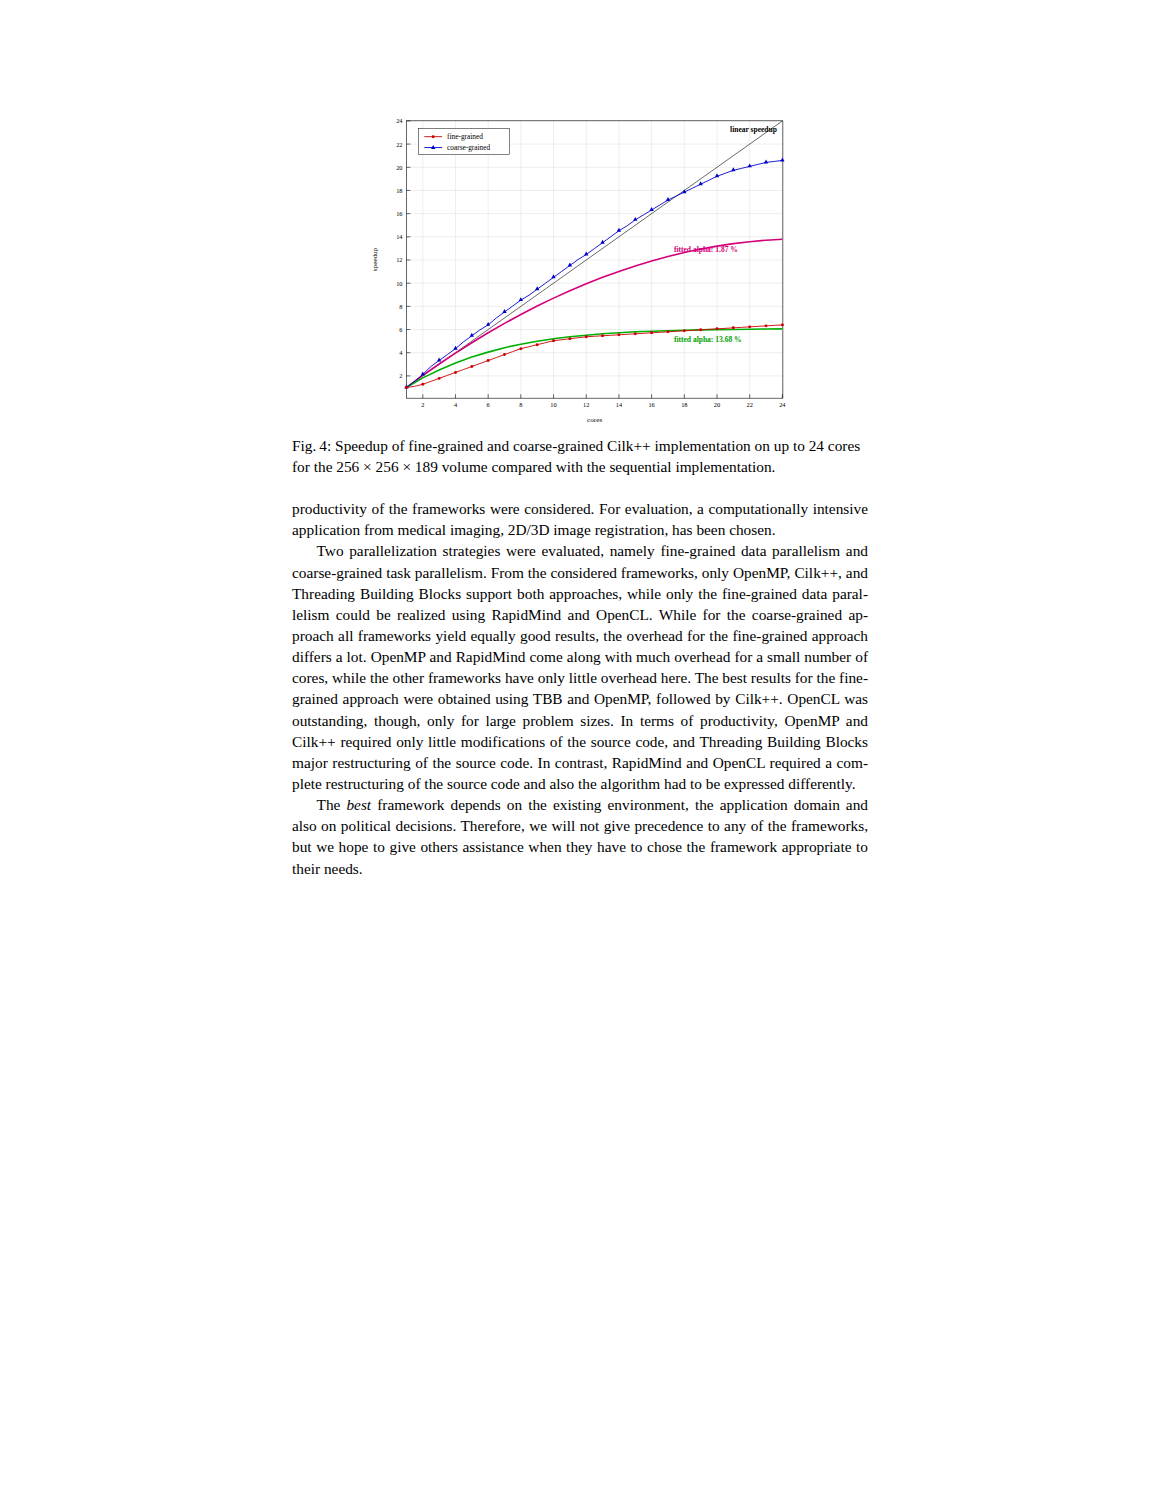2 4 6 8 10 12 14 16 18 20 22 24 2 4 6 8 10 12 14 16 18 20 22 24 cores speedup linear speedup fitted alpha: 1.87 % fitted alpha: 13.68 % fine-grained coarse-grained
Fig. 4: Speedup of fine-grained and coarse-grained Cilk++ implementation on up to 24 cores for the 256 × 256 × 189 volume compared with the sequential implementation.
productivity of the frameworks were considered. For evaluation, a computationally intensive application from medical imaging, 2D/3D image registration, has been chosen.
Two parallelization strategies were evaluated, namely fine-grained data parallelism and coarse-grained task parallelism. From the considered frameworks, only OpenMP, Cilk++, and Threading Building Blocks support both approaches, while only the fine-grained data parallelism could be realized using RapidMind and OpenCL. While for the coarse-grained approach all frameworks yield equally good results, the overhead for the fine-grained approach differs a lot. OpenMP and RapidMind come along with much overhead for a small number of cores, while the other frameworks have only little overhead here. The best results for the fine-grained approach were obtained using TBB and OpenMP, followed by Cilk++. OpenCL was outstanding, though, only for large problem sizes. In terms of productivity, OpenMP and Cilk++ required only little modifications of the source code, and Threading Building Blocks major restructuring of the source code. In contrast, RapidMind and OpenCL required a complete restructuring of the source code and also the algorithm had to be expressed differently.
The best framework depends on the existing environment, the application domain and also on political decisions. Therefore, we will not give precedence to any of the frameworks, but we hope to give others assistance when they have to chose the framework appropriate to their needs.